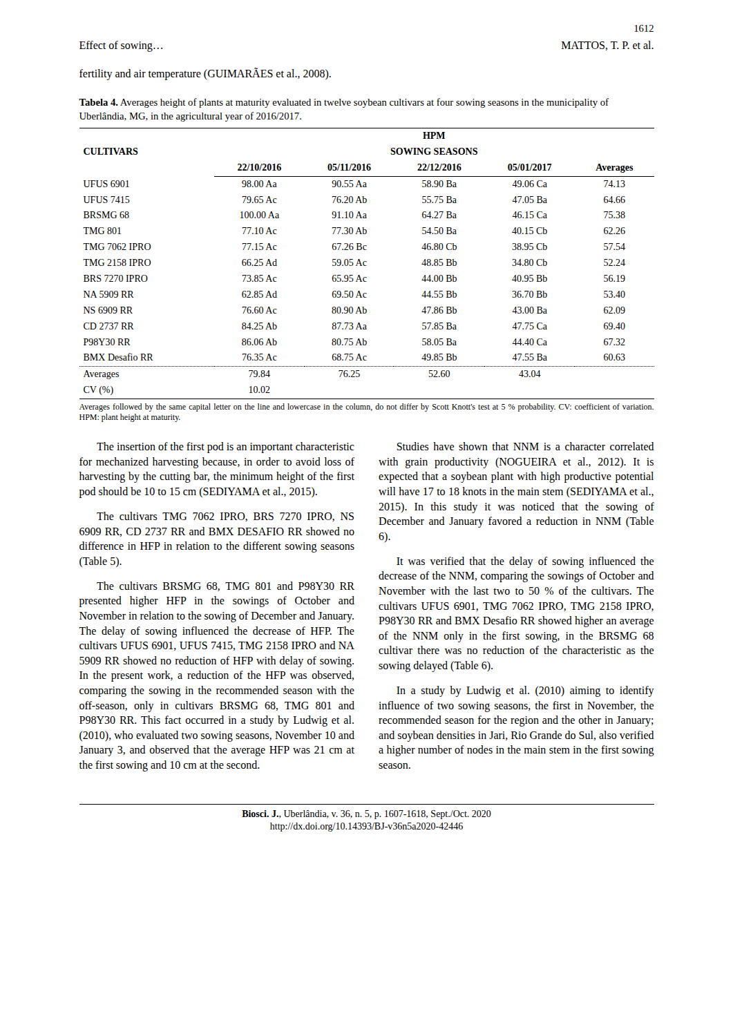1612
Effect of sowing…
MATTOS, T. P. et al.
fertility and air temperature (GUIMARÃES et al., 2008).
Tabela 4. Averages height of plants at maturity evaluated in twelve soybean cultivars at four sowing seasons in the municipality of Uberlândia, MG, in the agricultural year of 2016/2017.
| CULTIVARS | HPM |
| --- | --- |
| SOWING SEASONS |
| 22/10/2016 | 05/11/2016 | 22/12/2016 | 05/01/2017 | Averages |
| UFUS 6901 | 98.00 Aa | 90.55 Aa | 58.90 Ba | 49.06 Ca | 74.13 |
| UFUS 7415 | 79.65 Ac | 76.20 Ab | 55.75 Ba | 47.05 Ba | 64.66 |
| BRSMG 68 | 100.00 Aa | 91.10 Aa | 64.27 Ba | 46.15 Ca | 75.38 |
| TMG 801 | 77.10 Ac | 77.30 Ab | 54.50 Ba | 40.15 Cb | 62.26 |
| TMG 7062 IPRO | 77.15 Ac | 67.26 Bc | 46.80 Cb | 38.95 Cb | 57.54 |
| TMG 2158 IPRO | 66.25 Ad | 59.05 Ac | 48.85 Bb | 34.80 Cb | 52.24 |
| BRS 7270 IPRO | 73.85 Ac | 65.95 Ac | 44.00 Bb | 40.95 Bb | 56.19 |
| NA 5909 RR | 62.85 Ad | 69.50 Ac | 44.55 Bb | 36.70 Bb | 53.40 |
| NS 6909 RR | 76.60 Ac | 80.90 Ab | 47.86 Bb | 43.00 Ba | 62.09 |
| CD 2737 RR | 84.25 Ab | 87.73 Aa | 57.85 Ba | 47.75 Ca | 69.40 |
| P98Y30 RR | 86.06 Ab | 80.75 Ab | 58.05 Ba | 44.40 Ca | 67.32 |
| BMX Desafio RR | 76.35 Ac | 68.75 Ac | 49.85 Bb | 47.55 Ba | 60.63 |
| Averages | 79.84 | 76.25 | 52.60 | 43.04 | |
| CV (%) | 10.02 | | | | |
Averages followed by the same capital letter on the line and lowercase in the column, do not differ by Scott Knott's test at 5 % probability. CV: coefficient of variation. HPM: plant height at maturity.
The insertion of the first pod is an important characteristic for mechanized harvesting because, in order to avoid loss of harvesting by the cutting bar, the minimum height of the first pod should be 10 to 15 cm (SEDIYAMA et al., 2015).
The cultivars TMG 7062 IPRO, BRS 7270 IPRO, NS 6909 RR, CD 2737 RR and BMX DESAFIO RR showed no difference in HFP in relation to the different sowing seasons (Table 5).
The cultivars BRSMG 68, TMG 801 and P98Y30 RR presented higher HFP in the sowings of October and November in relation to the sowing of December and January. The delay of sowing influenced the decrease of HFP. The cultivars UFUS 6901, UFUS 7415, TMG 2158 IPRO and NA 5909 RR showed no reduction of HFP with delay of sowing. In the present work, a reduction of the HFP was observed, comparing the sowing in the recommended season with the off-season, only in cultivars BRSMG 68, TMG 801 and P98Y30 RR. This fact occurred in a study by Ludwig et al. (2010), who evaluated two sowing seasons, November 10 and January 3, and observed that the average HFP was 21 cm at the first sowing and 10 cm at the second.
Studies have shown that NNM is a character correlated with grain productivity (NOGUEIRA et al., 2012). It is expected that a soybean plant with high productive potential will have 17 to 18 knots in the main stem (SEDIYAMA et al., 2015). In this study it was noticed that the sowing of December and January favored a reduction in NNM (Table 6).
It was verified that the delay of sowing influenced the decrease of the NNM, comparing the sowings of October and November with the last two to 50 % of the cultivars. The cultivars UFUS 6901, TMG 7062 IPRO, TMG 2158 IPRO, P98Y30 RR and BMX Desafio RR showed higher an average of the NNM only in the first sowing, in the BRSMG 68 cultivar there was no reduction of the characteristic as the sowing delayed (Table 6).
In a study by Ludwig et al. (2010) aiming to identify influence of two sowing seasons, the first in November, the recommended season for the region and the other in January; and soybean densities in Jari, Rio Grande do Sul, also verified a higher number of nodes in the main stem in the first sowing season.
Biosci. J., Uberlândia, v. 36, n. 5, p. 1607-1618, Sept./Oct. 2020
http://dx.doi.org/10.14393/BJ-v36n5a2020-42446